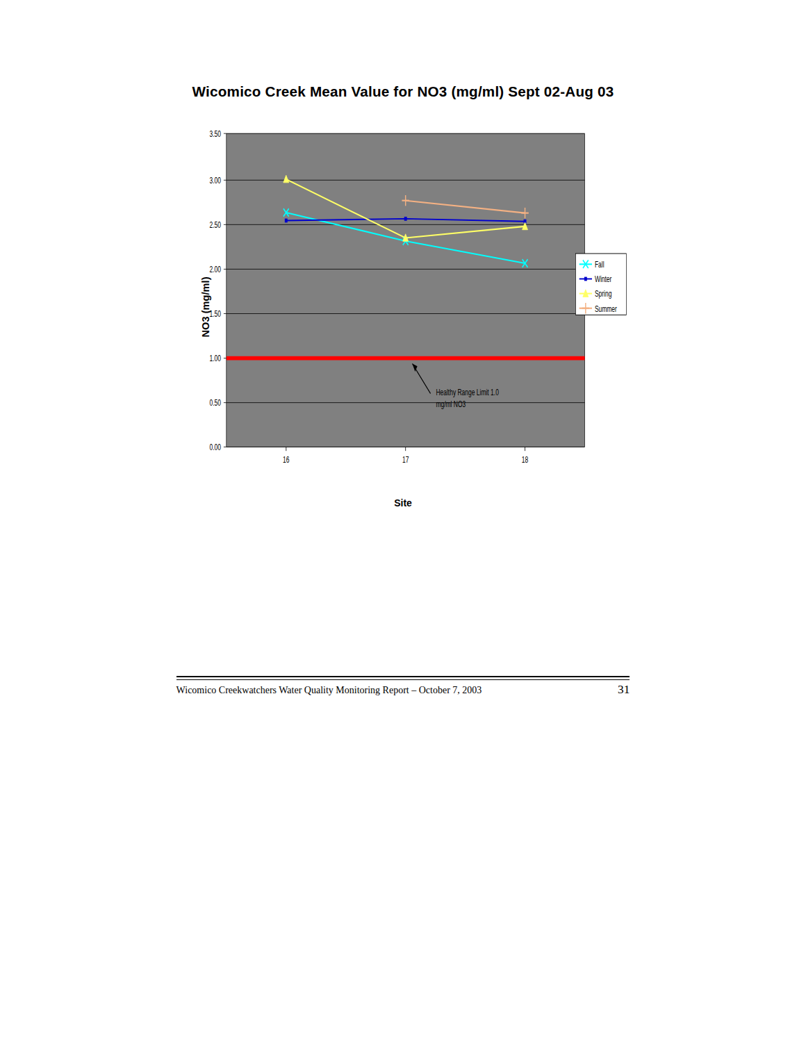Wicomico Creek Mean Value for NO3 (mg/ml) Sept 02-Aug 03
NO3 (mg/ml)
0.00 0.50 1.00 1.50 2.00 2.50 3.00 3.50 16 17 18 Healthy Range Limit 1.0 mg/ml NO3 Fall Winter Spring Summer
Site
Wicomico Creekwatchers Water Quality Monitoring Report – October 7, 2003
31